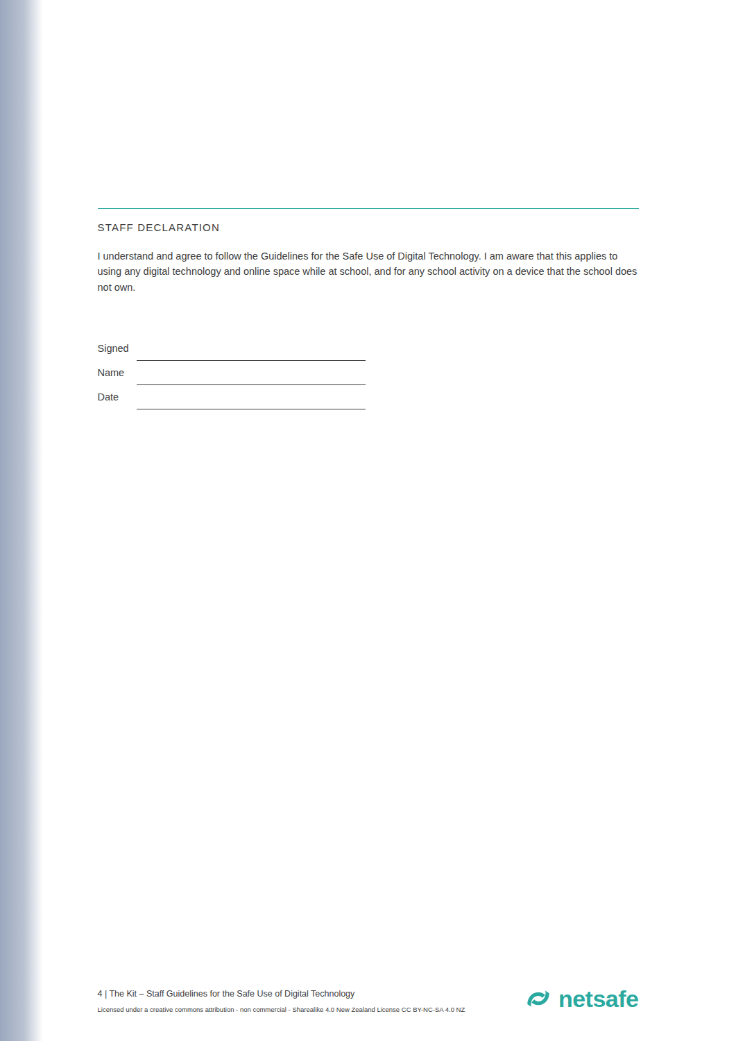STAFF DECLARATION
I understand and agree to follow the Guidelines for the Safe Use of Digital Technology. I am aware that this applies to using any digital technology and online space while at school, and for any school activity on a device that the school does not own.
Signed
Name
Date
4 | The Kit – Staff Guidelines for the Safe Use of Digital Technology
Licensed under a creative commons attribution - non commercial - Sharealike 4.0 New Zealand License CC BY-NC-SA 4.0 NZ
netsafe